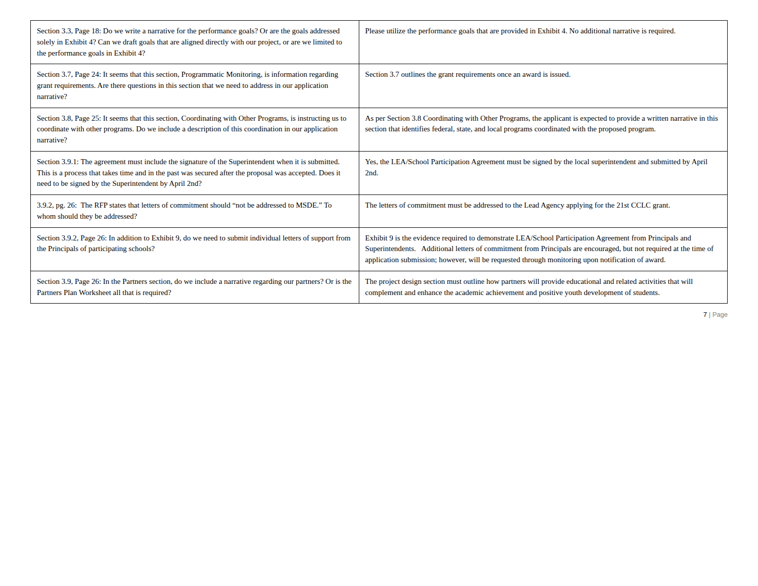| Section 3.3, Page 18: Do we write a narrative for the performance goals? Or are the goals addressed solely in Exhibit 4? Can we draft goals that are aligned directly with our project, or are we limited to the performance goals in Exhibit 4? | Please utilize the performance goals that are provided in Exhibit 4. No additional narrative is required. |
| Section 3.7, Page 24: It seems that this section, Programmatic Monitoring, is information regarding grant requirements. Are there questions in this section that we need to address in our application narrative? | Section 3.7 outlines the grant requirements once an award is issued. |
| Section 3.8, Page 25: It seems that this section, Coordinating with Other Programs, is instructing us to coordinate with other programs. Do we include a description of this coordination in our application narrative? | As per Section 3.8 Coordinating with Other Programs, the applicant is expected to provide a written narrative in this section that identifies federal, state, and local programs coordinated with the proposed program. |
| Section 3.9.1: The agreement must include the signature of the Superintendent when it is submitted. This is a process that takes time and in the past was secured after the proposal was accepted. Does it need to be signed by the Superintendent by April 2nd? | Yes, the LEA/School Participation Agreement must be signed by the local superintendent and submitted by April 2nd. |
| 3.9.2, pg. 26: The RFP states that letters of commitment should “not be addressed to MSDE.” To whom should they be addressed? | The letters of commitment must be addressed to the Lead Agency applying for the 21st CCLC grant. |
| Section 3.9.2, Page 26: In addition to Exhibit 9, do we need to submit individual letters of support from the Principals of participating schools? | Exhibit 9 is the evidence required to demonstrate LEA/School Participation Agreement from Principals and Superintendents. Additional letters of commitment from Principals are encouraged, but not required at the time of application submission; however, will be requested through monitoring upon notification of award. |
| Section 3.9, Page 26: In the Partners section, do we include a narrative regarding our partners? Or is the Partners Plan Worksheet all that is required? | The project design section must outline how partners will provide educational and related activities that will complement and enhance the academic achievement and positive youth development of students. |
7 | Page